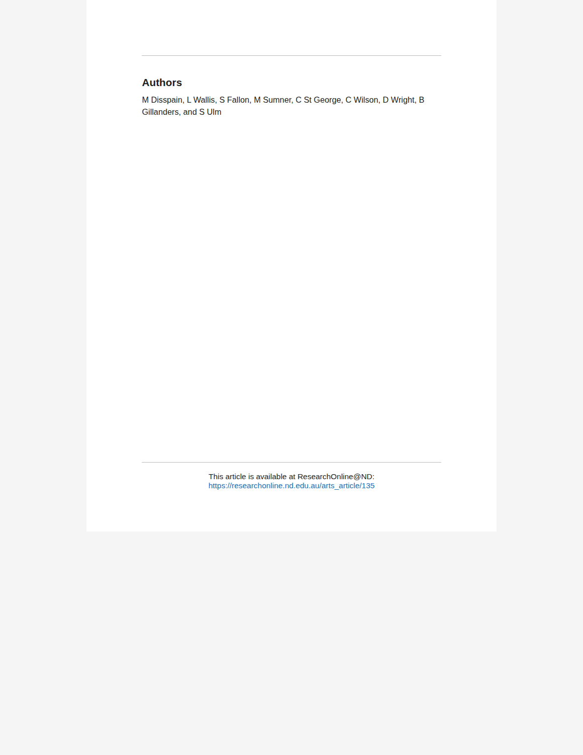Authors
M Disspain, L Wallis, S Fallon, M Sumner, C St George, C Wilson, D Wright, B Gillanders, and S Ulm
This article is available at ResearchOnline@ND: https://researchonline.nd.edu.au/arts_article/135